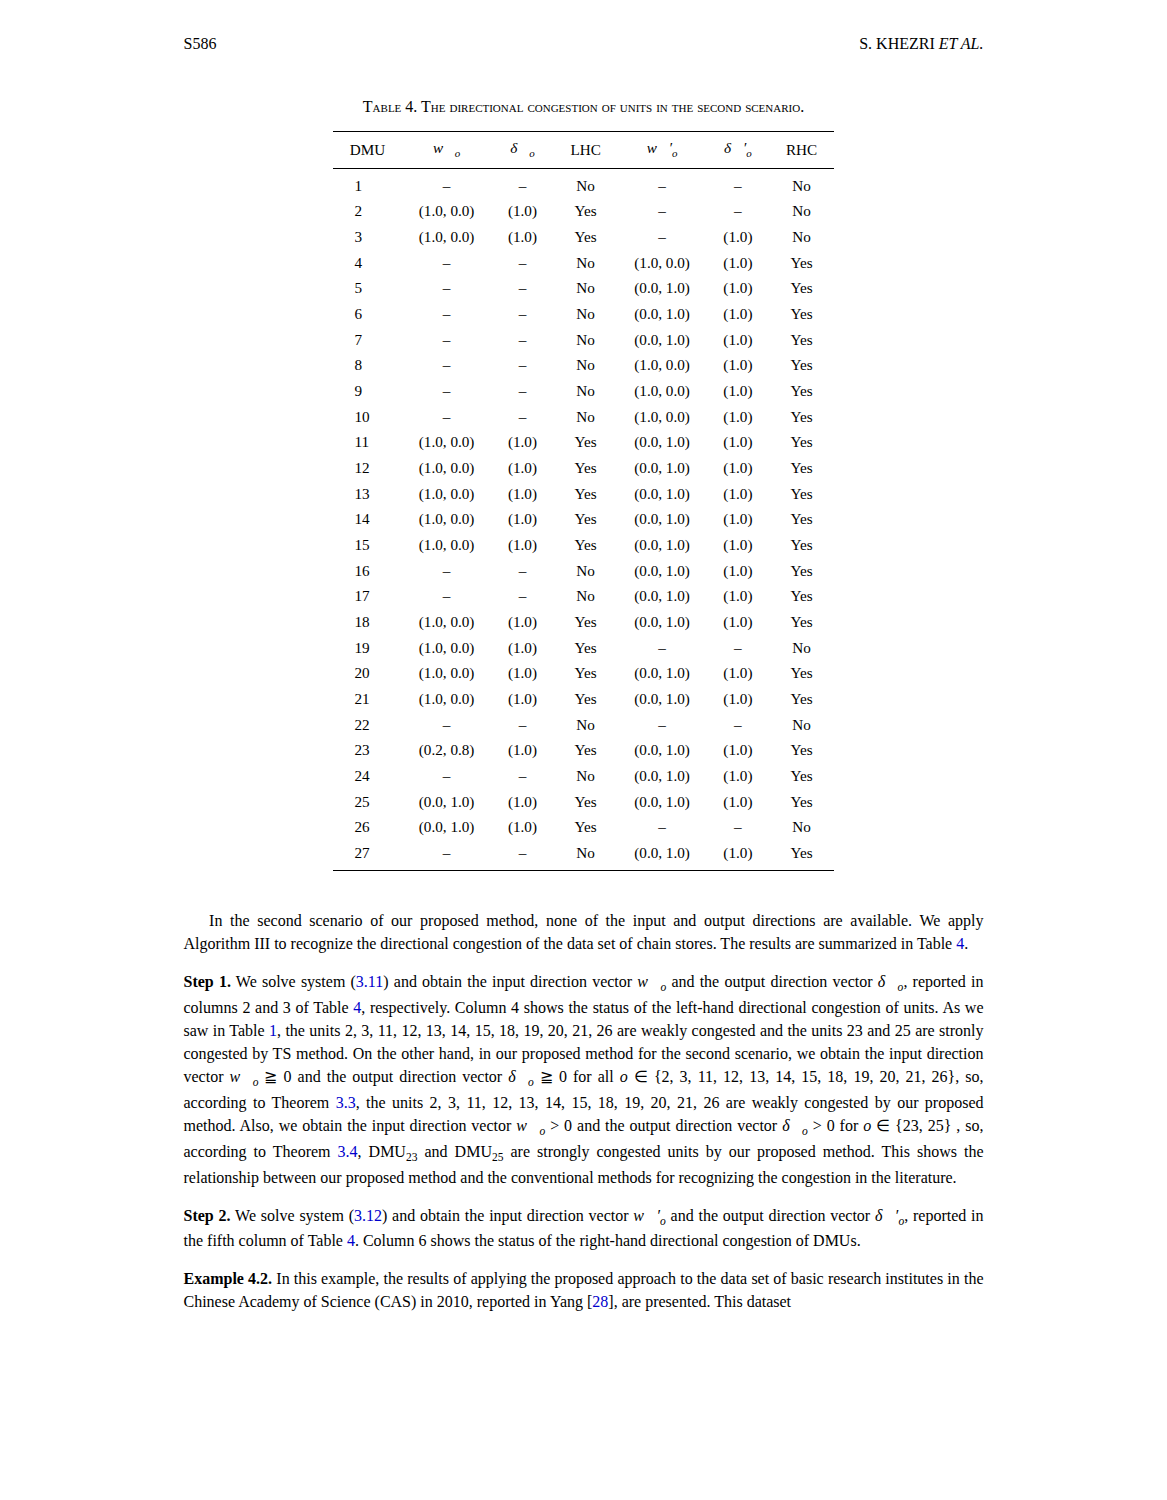S586 S. KHEZRI ET AL.
Table 4. The directional congestion of units in the second scenario.
| DMU | w⃗ o | δ⃗ o | LHC | w⃗′ o | δ⃗′ o | RHC |
| --- | --- | --- | --- | --- | --- | --- |
| 1 | – | – | No | – | – | No |
| 2 | (1.0, 0.0) | (1.0) | Yes | – | – | No |
| 3 | (1.0, 0.0) | (1.0) | Yes | – | (1.0) | No |
| 4 | – | – | No | (1.0, 0.0) | (1.0) | Yes |
| 5 | – | – | No | (0.0, 1.0) | (1.0) | Yes |
| 6 | – | – | No | (0.0, 1.0) | (1.0) | Yes |
| 7 | – | – | No | (0.0, 1.0) | (1.0) | Yes |
| 8 | – | – | No | (1.0, 0.0) | (1.0) | Yes |
| 9 | – | – | No | (1.0, 0.0) | (1.0) | Yes |
| 10 | – | – | No | (1.0, 0.0) | (1.0) | Yes |
| 11 | (1.0, 0.0) | (1.0) | Yes | (0.0, 1.0) | (1.0) | Yes |
| 12 | (1.0, 0.0) | (1.0) | Yes | (0.0, 1.0) | (1.0) | Yes |
| 13 | (1.0, 0.0) | (1.0) | Yes | (0.0, 1.0) | (1.0) | Yes |
| 14 | (1.0, 0.0) | (1.0) | Yes | (0.0, 1.0) | (1.0) | Yes |
| 15 | (1.0, 0.0) | (1.0) | Yes | (0.0, 1.0) | (1.0) | Yes |
| 16 | – | – | No | (0.0, 1.0) | (1.0) | Yes |
| 17 | – | – | No | (0.0, 1.0) | (1.0) | Yes |
| 18 | (1.0, 0.0) | (1.0) | Yes | (0.0, 1.0) | (1.0) | Yes |
| 19 | (1.0, 0.0) | (1.0) | Yes | – | – | No |
| 20 | (1.0, 0.0) | (1.0) | Yes | (0.0, 1.0) | (1.0) | Yes |
| 21 | (1.0, 0.0) | (1.0) | Yes | (0.0, 1.0) | (1.0) | Yes |
| 22 | – | – | No | – | – | No |
| 23 | (0.2, 0.8) | (1.0) | Yes | (0.0, 1.0) | (1.0) | Yes |
| 24 | – | – | No | (0.0, 1.0) | (1.0) | Yes |
| 25 | (0.0, 1.0) | (1.0) | Yes | (0.0, 1.0) | (1.0) | Yes |
| 26 | (0.0, 1.0) | (1.0) | Yes | – | – | No |
| 27 | – | – | No | (0.0, 1.0) | (1.0) | Yes |
In the second scenario of our proposed method, none of the input and output directions are available. We apply Algorithm III to recognize the directional congestion of the data set of chain stores. The results are summarized in Table 4.
Step 1. We solve system (3.11) and obtain the input direction vector w⃗o and the output direction vector δ⃗o, reported in columns 2 and 3 of Table 4, respectively. Column 4 shows the status of the left-hand directional congestion of units. As we saw in Table 1, the units 2, 3, 11, 12, 13, 14, 15, 18, 19, 20, 21, 26 are weakly congested and the units 23 and 25 are stronly congested by TS method. On the other hand, in our proposed method for the second scenario, we obtain the input direction vector w⃗o ≧ 0 and the output direction vector δ⃗o ≧ 0 for all o ∈ {2, 3, 11, 12, 13, 14, 15, 18, 19, 20, 21, 26}, so, according to Theorem 3.3, the units 2, 3, 11, 12, 13, 14, 15, 18, 19, 20, 21, 26 are weakly congested by our proposed method. Also, we obtain the input direction vector w⃗o > 0 and the output direction vector δ⃗o > 0 for o ∈ {23, 25} , so, according to Theorem 3.4, DMU23 and DMU25 are strongly congested units by our proposed method. This shows the relationship between our proposed method and the conventional methods for recognizing the congestion in the literature.
Step 2. We solve system (3.12) and obtain the input direction vector w⃗′o and the output direction vector δ⃗′o, reported in the fifth column of Table 4. Column 6 shows the status of the right-hand directional congestion of DMUs.
Example 4.2. In this example, the results of applying the proposed approach to the data set of basic research institutes in the Chinese Academy of Science (CAS) in 2010, reported in Yang [28], are presented. This dataset